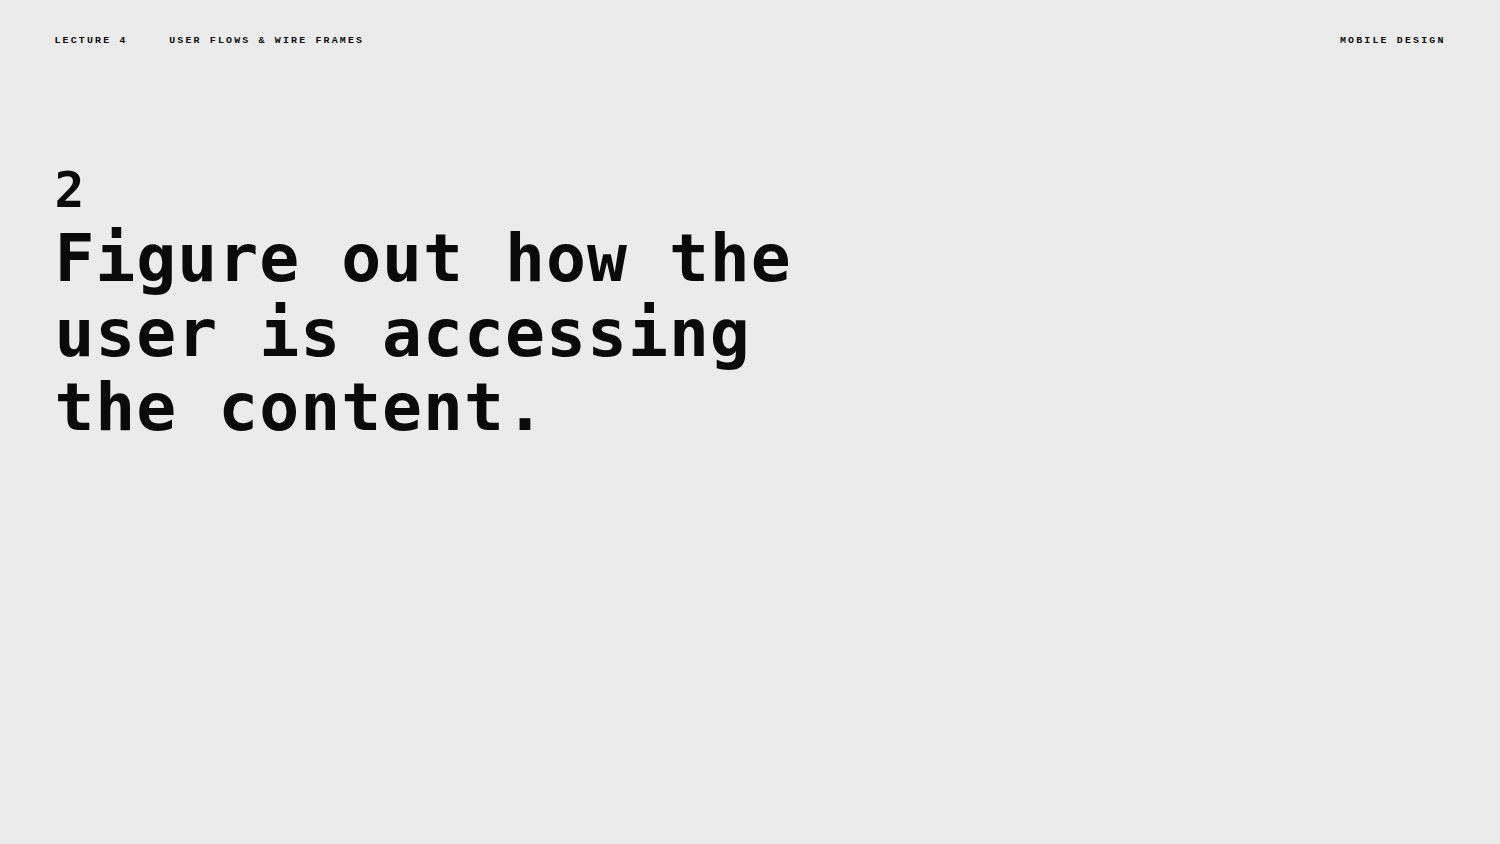Lecture 4 User Flows & Wire Frames
Mobile Design
2
Figure out how the user is accessing the content.